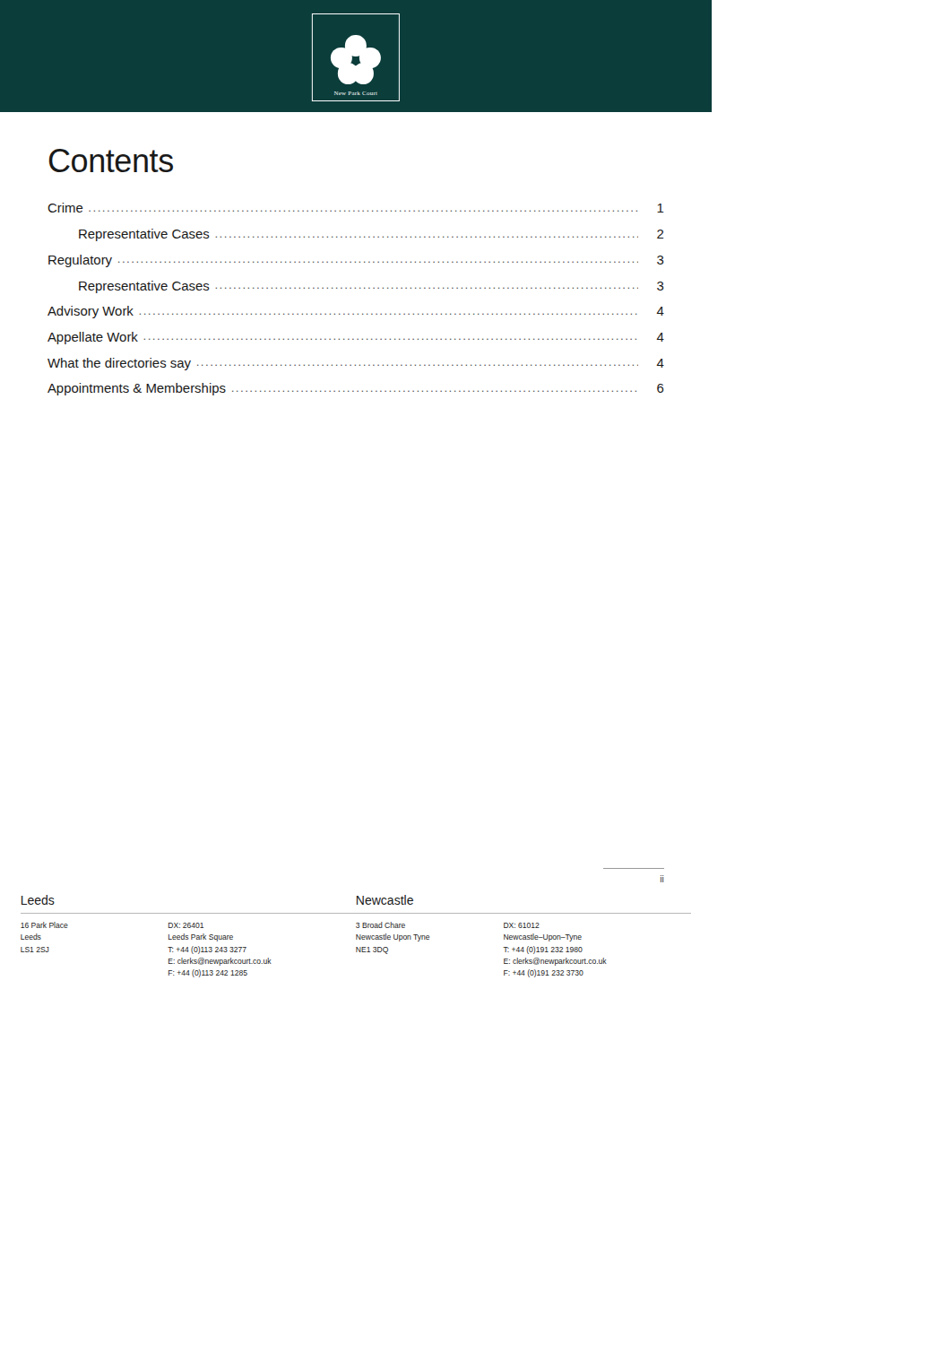New Park Court
Contents
Crime ........................................................................................................................................................... 1
Representative Cases ........................................................................................................................................................... 2
Regulatory ........................................................................................................................................................... 3
Representative Cases ........................................................................................................................................................... 3
Advisory Work ........................................................................................................................................................... 4
Appellate Work ........................................................................................................................................................... 4
What the directories say ........................................................................................................................................................... 4
Appointments & Memberships ........................................................................................................................................................... 6
ii
Leeds
Newcastle
16 Park Place
Leeds
LS1 2SJ
DX: 26401
Leeds Park Square
T: +44 (0)113 243 3277
E: clerks@newparkcourt.co.uk
F: +44 (0)113 242 1285
3 Broad Chare
Newcastle Upon Tyne
NE1 3DQ
DX: 61012
Newcastle–Upon–Tyne
T: +44 (0)191 232 1980
E: clerks@newparkcourt.co.uk
F: +44 (0)191 232 3730